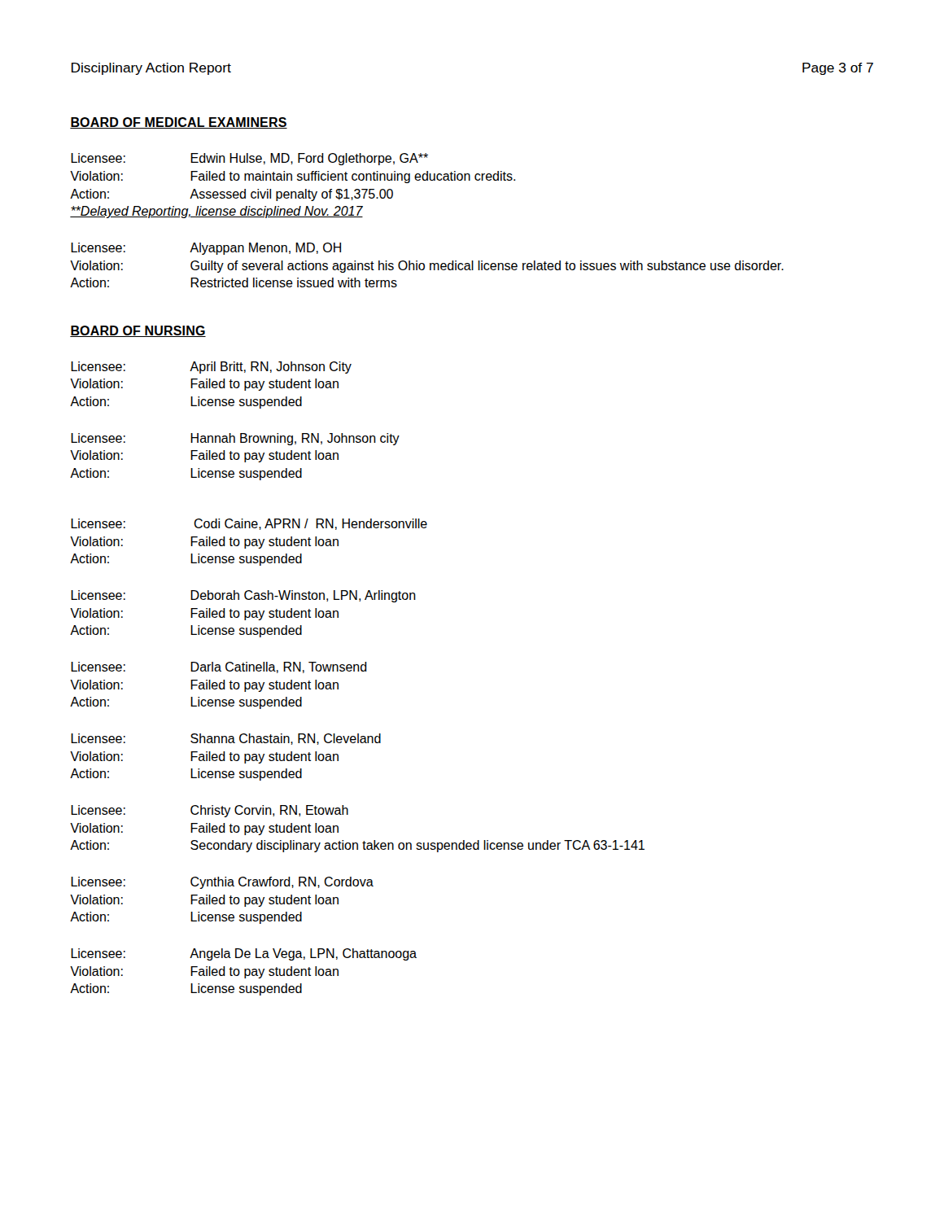Disciplinary Action Report Page 3 of 7
BOARD OF MEDICAL EXAMINERS
| Licensee: | Edwin Hulse, MD, Ford Oglethorpe, GA** |
| Violation: | Failed to maintain sufficient continuing education credits. |
| Action: | Assessed civil penalty of $1,375.00 |
**Delayed Reporting, license disciplined Nov. 2017
| Licensee: | Alyappan Menon, MD, OH |
| Violation: | Guilty of several actions against his Ohio medical license related to issues with substance use disorder. |
| Action: | Restricted license issued with terms |
BOARD OF NURSING
| Licensee: | April Britt, RN, Johnson City |
| Violation: | Failed to pay student loan |
| Action: | License suspended |
| Licensee: | Hannah Browning, RN, Johnson city |
| Violation: | Failed to pay student loan |
| Action: | License suspended |
| Licensee: | Codi Caine, APRN / RN, Hendersonville |
| Violation: | Failed to pay student loan |
| Action: | License suspended |
| Licensee: | Deborah Cash-Winston, LPN, Arlington |
| Violation: | Failed to pay student loan |
| Action: | License suspended |
| Licensee: | Darla Catinella, RN, Townsend |
| Violation: | Failed to pay student loan |
| Action: | License suspended |
| Licensee: | Shanna Chastain, RN, Cleveland |
| Violation: | Failed to pay student loan |
| Action: | License suspended |
| Licensee: | Christy Corvin, RN, Etowah |
| Violation: | Failed to pay student loan |
| Action: | Secondary disciplinary action taken on suspended license under TCA 63-1-141 |
| Licensee: | Cynthia Crawford, RN, Cordova |
| Violation: | Failed to pay student loan |
| Action: | License suspended |
| Licensee: | Angela De La Vega, LPN, Chattanooga |
| Violation: | Failed to pay student loan |
| Action: | License suspended |